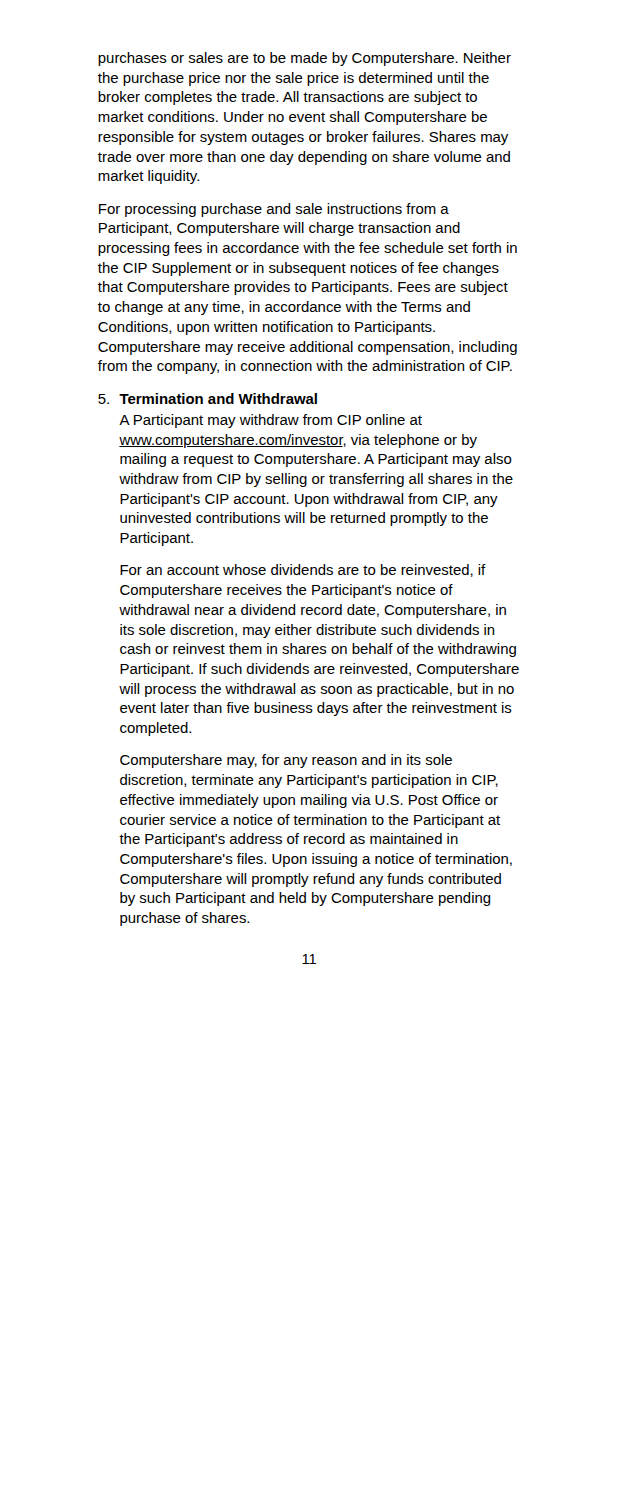purchases or sales are to be made by Computershare. Neither the purchase price nor the sale price is determined until the broker completes the trade. All transactions are subject to market conditions. Under no event shall Computershare be responsible for system outages or broker failures. Shares may trade over more than one day depending on share volume and market liquidity.
For processing purchase and sale instructions from a Participant, Computershare will charge transaction and processing fees in accordance with the fee schedule set forth in the CIP Supplement or in subsequent notices of fee changes that Computershare provides to Participants. Fees are subject to change at any time, in accordance with the Terms and Conditions, upon written notification to Participants. Computershare may receive additional compensation, including from the company, in connection with the administration of CIP.
5.
Termination and Withdrawal
A Participant may withdraw from CIP online at www.computershare.com/investor, via telephone or by mailing a request to Computershare. A Participant may also withdraw from CIP by selling or transferring all shares in the Participant's CIP account. Upon withdrawal from CIP, any uninvested contributions will be returned promptly to the Participant.
For an account whose dividends are to be reinvested, if Computershare receives the Participant's notice of withdrawal near a dividend record date, Computershare, in its sole discretion, may either distribute such dividends in cash or reinvest them in shares on behalf of the withdrawing Participant. If such dividends are reinvested, Computershare will process the withdrawal as soon as practicable, but in no event later than five business days after the reinvestment is completed.
Computershare may, for any reason and in its sole discretion, terminate any Participant's participation in CIP, effective immediately upon mailing via U.S. Post Office or courier service a notice of termination to the Participant at the Participant's address of record as maintained in Computershare's files. Upon issuing a notice of termination, Computershare will promptly refund any funds contributed by such Participant and held by Computershare pending purchase of shares.
11